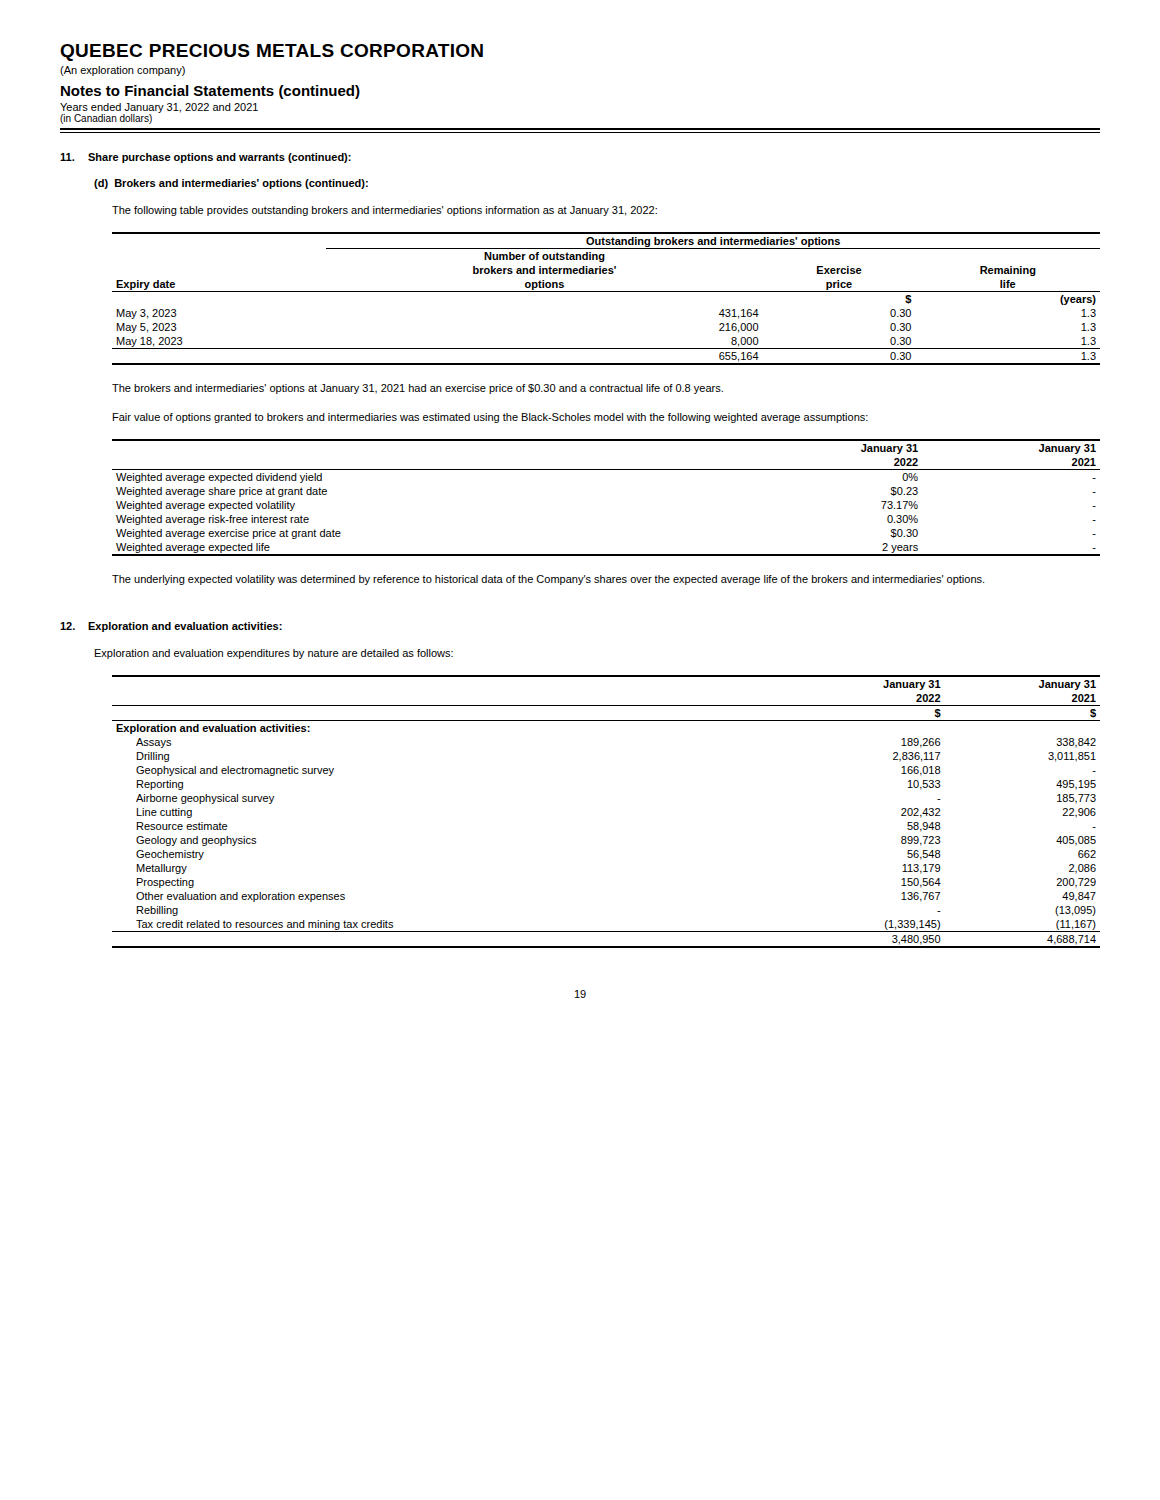QUEBEC PRECIOUS METALS CORPORATION
(An exploration company)
Notes to Financial Statements (continued)
Years ended January 31, 2022 and 2021
(in Canadian dollars)
11. Share purchase options and warrants (continued):
(d) Brokers and intermediaries' options (continued):
The following table provides outstanding brokers and intermediaries' options information as at January 31, 2022:
| | Outstanding brokers and intermediaries' options |
| | Number of outstanding | | |
| | brokers and intermediaries' | Exercise | Remaining |
| Expiry date | options | price | life |
| | | $ | (years) |
| May 3, 2023 | 431,164 | 0.30 | 1.3 |
| May 5, 2023 | 216,000 | 0.30 | 1.3 |
| May 18, 2023 | 8,000 | 0.30 | 1.3 |
| | 655,164 | 0.30 | 1.3 |
The brokers and intermediaries' options at January 31, 2021 had an exercise price of $0.30 and a contractual life of 0.8 years.
Fair value of options granted to brokers and intermediaries was estimated using the Black-Scholes model with the following weighted average assumptions:
| | January 31 | January 31 |
| | 2022 | 2021 |
| Weighted average expected dividend yield | 0% | - |
| Weighted average share price at grant date | $0.23 | - |
| Weighted average expected volatility | 73.17% | - |
| Weighted average risk-free interest rate | 0.30% | - |
| Weighted average exercise price at grant date | $0.30 | - |
| Weighted average expected life | 2 years | - |
The underlying expected volatility was determined by reference to historical data of the Company's shares over the expected average life of the brokers and intermediaries' options.
12. Exploration and evaluation activities:
Exploration and evaluation expenditures by nature are detailed as follows:
| | January 31 | January 31 |
| | 2022 | 2021 |
| | $ | $ |
| Exploration and evaluation activities: | | |
| Assays | 189,266 | 338,842 |
| Drilling | 2,836,117 | 3,011,851 |
| Geophysical and electromagnetic survey | 166,018 | - |
| Reporting | 10,533 | 495,195 |
| Airborne geophysical survey | - | 185,773 |
| Line cutting | 202,432 | 22,906 |
| Resource estimate | 58,948 | - |
| Geology and geophysics | 899,723 | 405,085 |
| Geochemistry | 56,548 | 662 |
| Metallurgy | 113,179 | 2,086 |
| Prospecting | 150,564 | 200,729 |
| Other evaluation and exploration expenses | 136,767 | 49,847 |
| Rebilling | - | (13,095) |
| Tax credit related to resources and mining tax credits | (1,339,145) | (11,167) |
| | 3,480,950 | 4,688,714 |
19